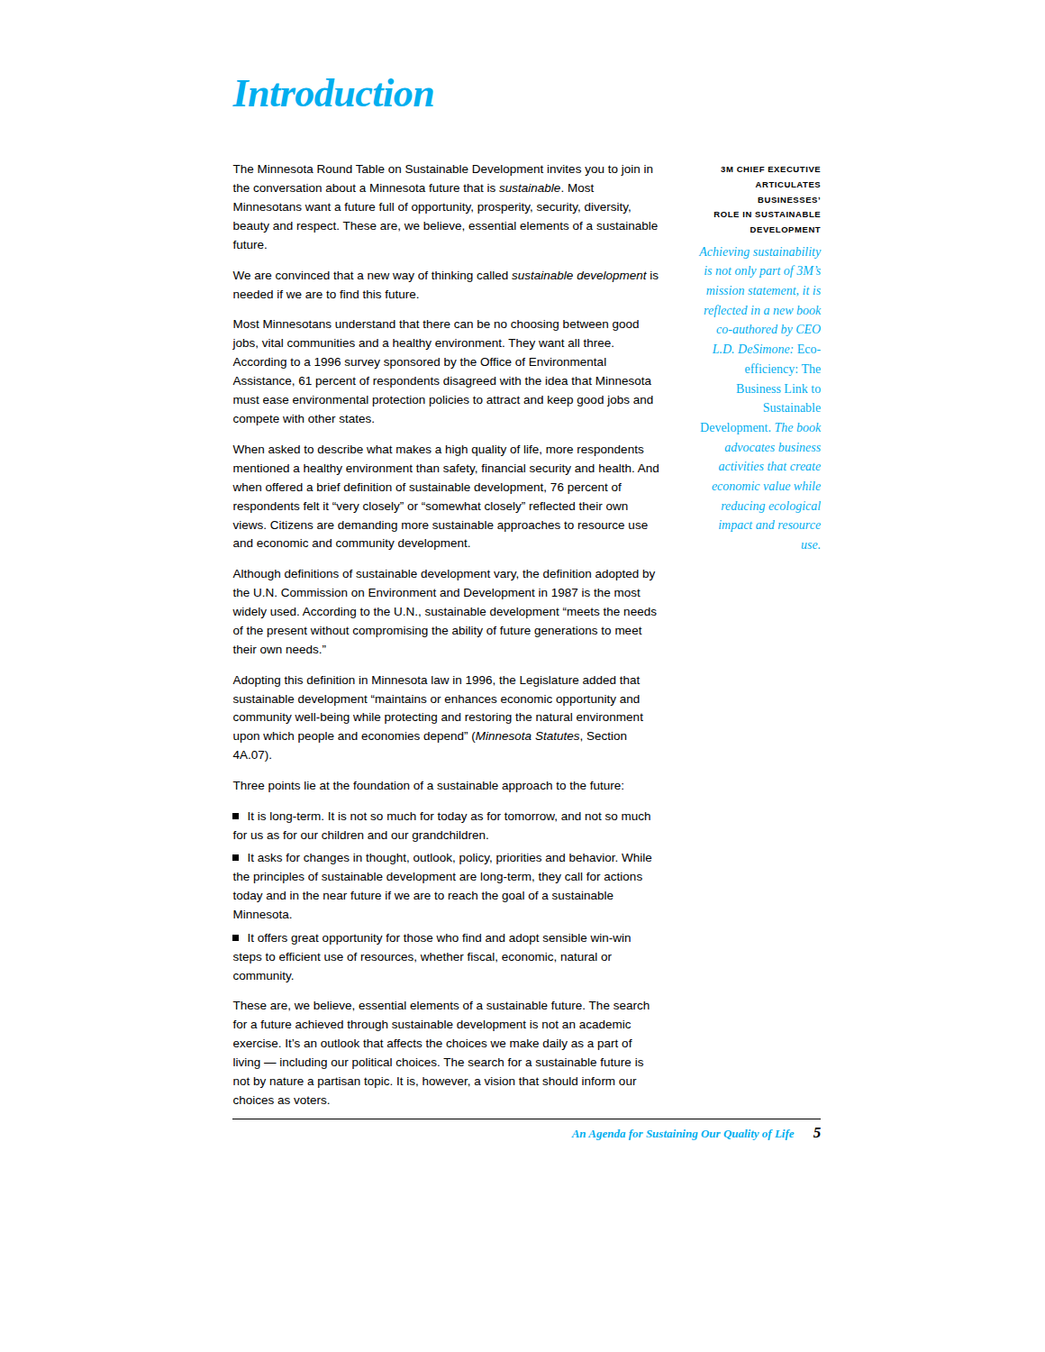Introduction
The Minnesota Round Table on Sustainable Development invites you to join in the conversation about a Minnesota future that is sustainable. Most Minnesotans want a future full of opportunity, prosperity, security, diversity, beauty and respect. These are, we believe, essential elements of a sustainable future.
We are convinced that a new way of thinking called sustainable development is needed if we are to find this future.
Most Minnesotans understand that there can be no choosing between good jobs, vital communities and a healthy environment. They want all three. According to a 1996 survey sponsored by the Office of Environmental Assistance, 61 percent of respondents disagreed with the idea that Minnesota must ease environmental protection policies to attract and keep good jobs and compete with other states.
When asked to describe what makes a high quality of life, more respondents mentioned a healthy environment than safety, financial security and health. And when offered a brief definition of sustainable development, 76 percent of respondents felt it “very closely” or “somewhat closely” reflected their own views. Citizens are demanding more sustainable approaches to resource use and economic and community development.
Although definitions of sustainable development vary, the definition adopted by the U.N. Commission on Environment and Development in 1987 is the most widely used. According to the U.N., sustainable development “meets the needs of the present without compromising the ability of future generations to meet their own needs.”
Adopting this definition in Minnesota law in 1996, the Legislature added that sustainable development “maintains or enhances economic opportunity and community well-being while protecting and restoring the natural environment upon which people and economies depend” (Minnesota Statutes, Section 4A.07).
Three points lie at the foundation of a sustainable approach to the future:
It is long-term. It is not so much for today as for tomorrow, and not so much for us as for our children and our grandchildren.
It asks for changes in thought, outlook, policy, priorities and behavior. While the principles of sustainable development are long-term, they call for actions today and in the near future if we are to reach the goal of a sustainable Minnesota.
It offers great opportunity for those who find and adopt sensible win-win steps to efficient use of resources, whether fiscal, economic, natural or community.
These are, we believe, essential elements of a sustainable future. The search for a future achieved through sustainable development is not an academic exercise. It’s an outlook that affects the choices we make daily as a part of living — including our political choices. The search for a sustainable future is not by nature a partisan topic. It is, however, a vision that should inform our choices as voters.
3M CHIEF EXECUTIVE
ARTICULATES BUSINESSES’
ROLE IN SUSTAINABLE
DEVELOPMENT
Achieving sustainability is not only part of 3M’s mission statement, it is reflected in a new book co-authored by CEO L.D. DeSimone: Eco-efficiency: The Business Link to Sustainable Development. The book advocates business activities that create economic value while reducing ecological impact and resource use.
An Agenda for Sustaining Our Quality of Life 5